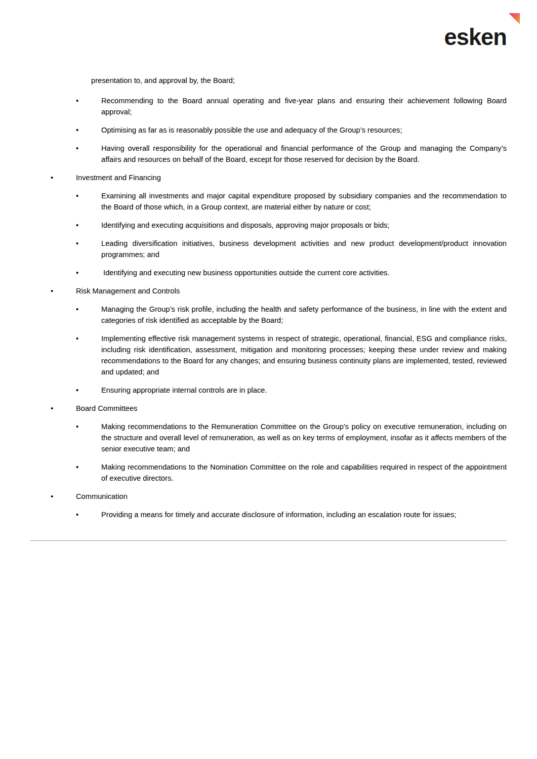esken
presentation to, and approval by, the Board;
•Recommending to the Board annual operating and five-year plans and ensuring their achievement following Board approval;
•Optimising as far as is reasonably possible the use and adequacy of the Group’s resources;
•Having overall responsibility for the operational and financial performance of the Group and managing the Company’s affairs and resources on behalf of the Board, except for those reserved for decision by the Board.
• Investment and Financing
•Examining all investments and major capital expenditure proposed by subsidiary companies and the recommendation to the Board of those which, in a Group context, are material either by nature or cost;
•Identifying and executing acquisitions and disposals, approving major proposals or bids;
•Leading diversification initiatives, business development activities and new product development/product innovation programmes; and
• Identifying and executing new business opportunities outside the current core activities.
• Risk Management and Controls
•Managing the Group’s risk profile, including the health and safety performance of the business, in line with the extent and categories of risk identified as acceptable by the Board;
•Implementing effective risk management systems in respect of strategic, operational, financial, ESG and compliance risks, including risk identification, assessment, mitigation and monitoring processes; keeping these under review and making recommendations to the Board for any changes; and ensuring business continuity plans are implemented, tested, reviewed and updated; and
•Ensuring appropriate internal controls are in place.
• Board Committees
•Making recommendations to the Remuneration Committee on the Group’s policy on executive remuneration, including on the structure and overall level of remuneration, as well as on key terms of employment, insofar as it affects members of the senior executive team; and
•Making recommendations to the Nomination Committee on the role and capabilities required in respect of the appointment of executive directors.
• Communication
•Providing a means for timely and accurate disclosure of information, including an escalation route for issues;